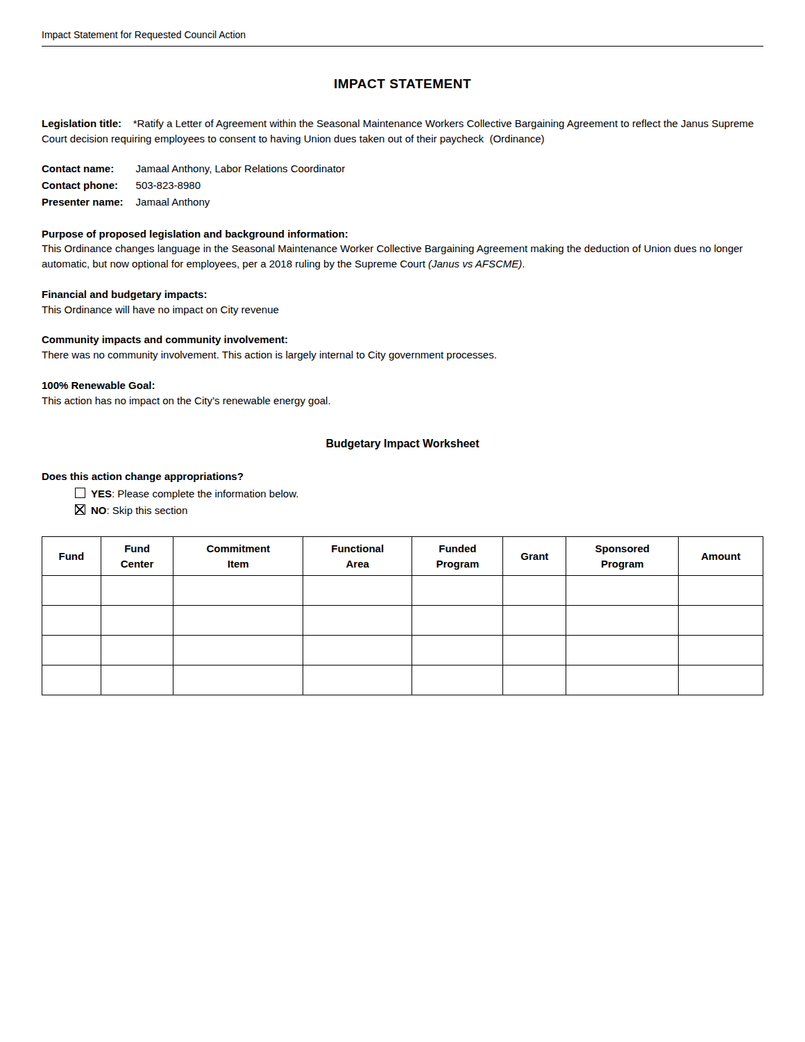Impact Statement for Requested Council Action
IMPACT STATEMENT
Legislation title: *Ratify a Letter of Agreement within the Seasonal Maintenance Workers Collective Bargaining Agreement to reflect the Janus Supreme Court decision requiring employees to consent to having Union dues taken out of their paycheck (Ordinance)
| Contact name: | Jamaal Anthony, Labor Relations Coordinator |
| Contact phone: | 503-823-8980 |
| Presenter name: | Jamaal Anthony |
Purpose of proposed legislation and background information:
This Ordinance changes language in the Seasonal Maintenance Worker Collective Bargaining Agreement making the deduction of Union dues no longer automatic, but now optional for employees, per a 2018 ruling by the Supreme Court (Janus vs AFSCME).
Financial and budgetary impacts:
This Ordinance will have no impact on City revenue
Community impacts and community involvement:
There was no community involvement. This action is largely internal to City government processes.
100% Renewable Goal:
This action has no impact on the City’s renewable energy goal.
Budgetary Impact Worksheet
Does this action change appropriations?
YES: Please complete the information below.
NO: Skip this section
| Fund | Fund Center | Commitment Item | Functional Area | Funded Program | Grant | Sponsored Program | Amount |
| --- | --- | --- | --- | --- | --- | --- | --- |